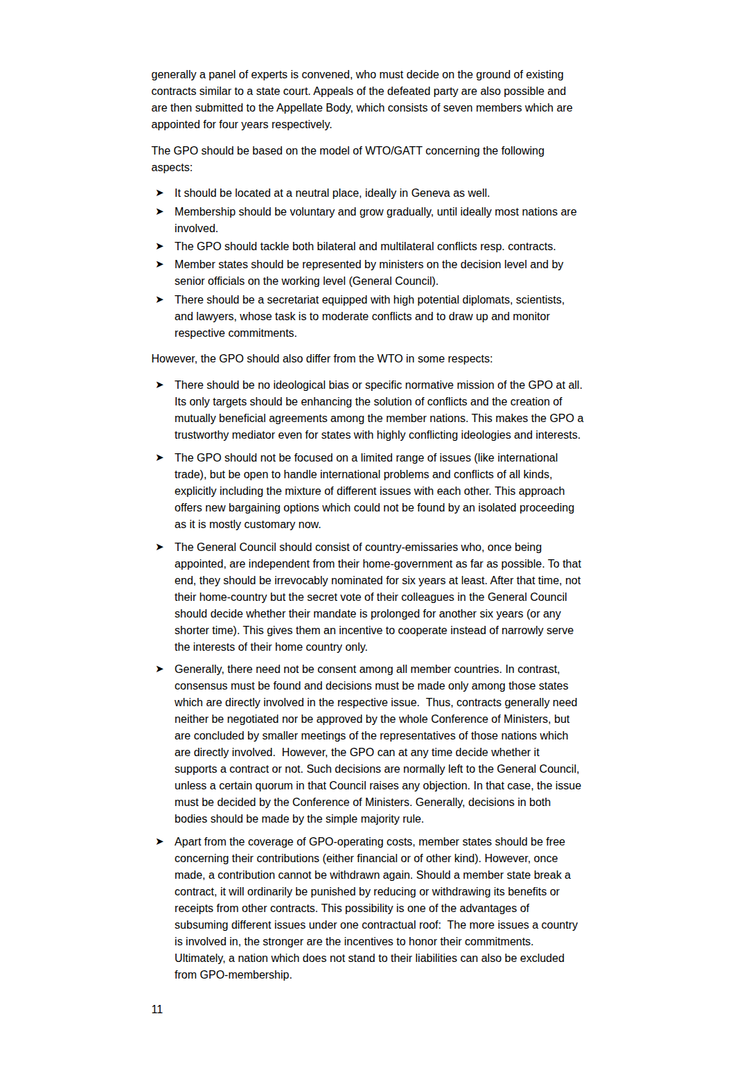generally a panel of experts is convened, who must decide on the ground of existing contracts similar to a state court. Appeals of the defeated party are also possible and are then submitted to the Appellate Body, which consists of seven members which are appointed for four years respectively.
The GPO should be based on the model of WTO/GATT concerning the following aspects:
It should be located at a neutral place, ideally in Geneva as well.
Membership should be voluntary and grow gradually, until ideally most nations are involved.
The GPO should tackle both bilateral and multilateral conflicts resp. contracts.
Member states should be represented by ministers on the decision level and by senior officials on the working level (General Council).
There should be a secretariat equipped with high potential diplomats, scientists, and lawyers, whose task is to moderate conflicts and to draw up and monitor respective commitments.
However, the GPO should also differ from the WTO in some respects:
There should be no ideological bias or specific normative mission of the GPO at all. Its only targets should be enhancing the solution of conflicts and the creation of mutually beneficial agreements among the member nations. This makes the GPO a trustworthy mediator even for states with highly conflicting ideologies and interests.
The GPO should not be focused on a limited range of issues (like international trade), but be open to handle international problems and conflicts of all kinds, explicitly including the mixture of different issues with each other. This approach offers new bargaining options which could not be found by an isolated proceeding as it is mostly customary now.
The General Council should consist of country-emissaries who, once being appointed, are independent from their home-government as far as possible. To that end, they should be irrevocably nominated for six years at least. After that time, not their home-country but the secret vote of their colleagues in the General Council should decide whether their mandate is prolonged for another six years (or any shorter time). This gives them an incentive to cooperate instead of narrowly serve the interests of their home country only.
Generally, there need not be consent among all member countries. In contrast, consensus must be found and decisions must be made only among those states which are directly involved in the respective issue. Thus, contracts generally need neither be negotiated nor be approved by the whole Conference of Ministers, but are concluded by smaller meetings of the representatives of those nations which are directly involved. However, the GPO can at any time decide whether it supports a contract or not. Such decisions are normally left to the General Council, unless a certain quorum in that Council raises any objection. In that case, the issue must be decided by the Conference of Ministers. Generally, decisions in both bodies should be made by the simple majority rule.
Apart from the coverage of GPO-operating costs, member states should be free concerning their contributions (either financial or of other kind). However, once made, a contribution cannot be withdrawn again. Should a member state break a contract, it will ordinarily be punished by reducing or withdrawing its benefits or receipts from other contracts. This possibility is one of the advantages of subsuming different issues under one contractual roof: The more issues a country is involved in, the stronger are the incentives to honor their commitments. Ultimately, a nation which does not stand to their liabilities can also be excluded from GPO-membership.
11